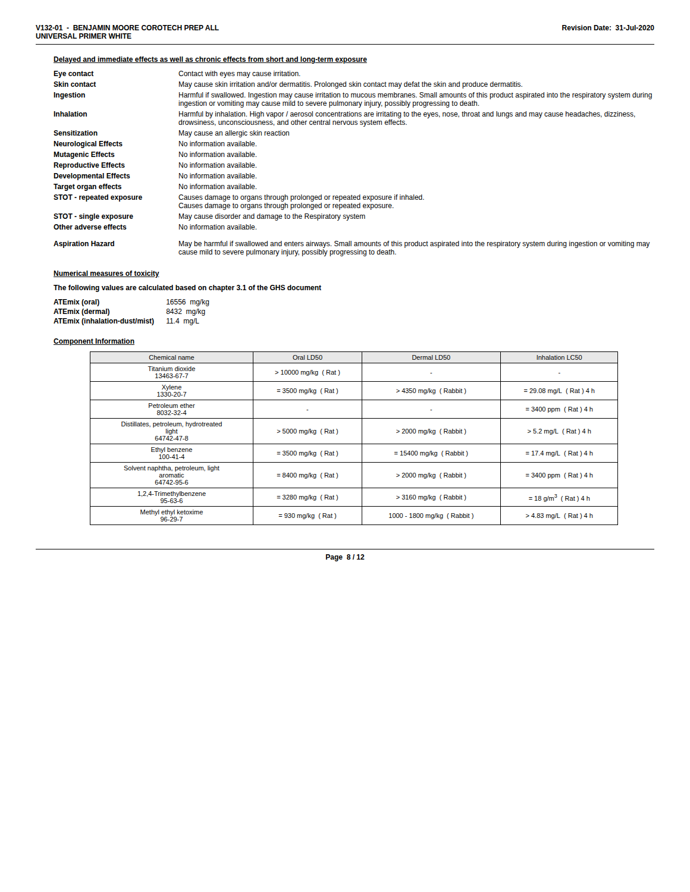V132-01 - BENJAMIN MOORE COROTECH PREP ALL
UNIVERSAL PRIMER WHITE
Revision Date: 31-Jul-2020
Delayed and immediate effects as well as chronic effects from short and long-term exposure
| Eye contact | Contact with eyes may cause irritation. |
| Skin contact | May cause skin irritation and/or dermatitis. Prolonged skin contact may defat the skin and produce dermatitis. |
| Ingestion | Harmful if swallowed. Ingestion may cause irritation to mucous membranes. Small amounts of this product aspirated into the respiratory system during ingestion or vomiting may cause mild to severe pulmonary injury, possibly progressing to death. |
| Inhalation | Harmful by inhalation. High vapor / aerosol concentrations are irritating to the eyes, nose, throat and lungs and may cause headaches, dizziness, drowsiness, unconsciousness, and other central nervous system effects. |
| Sensitization | May cause an allergic skin reaction |
| Neurological Effects | No information available. |
| Mutagenic Effects | No information available. |
| Reproductive Effects | No information available. |
| Developmental Effects | No information available. |
| Target organ effects | No information available. |
| STOT - repeated exposure | Causes damage to organs through prolonged or repeated exposure if inhaled. Causes damage to organs through prolonged or repeated exposure. |
| STOT - single exposure | May cause disorder and damage to the Respiratory system |
| Other adverse effects | No information available. |
| Aspiration Hazard | May be harmful if swallowed and enters airways. Small amounts of this product aspirated into the respiratory system during ingestion or vomiting may cause mild to severe pulmonary injury, possibly progressing to death. |
Numerical measures of toxicity
The following values are calculated based on chapter 3.1 of the GHS document
| ATEmix (oral) | 16556 mg/kg |
| ATEmix (dermal) | 8432 mg/kg |
| ATEmix (inhalation-dust/mist) | 11.4 mg/L |
Component Information
| Chemical name | Oral LD50 | Dermal LD50 | Inhalation LC50 |
| --- | --- | --- | --- |
| Titanium dioxide 13463-67-7 | > 10000 mg/kg ( Rat ) | - | - |
| Xylene 1330-20-7 | = 3500 mg/kg ( Rat ) | > 4350 mg/kg ( Rabbit ) | = 29.08 mg/L ( Rat ) 4 h |
| Petroleum ether 8032-32-4 | - | - | = 3400 ppm ( Rat ) 4 h |
| Distillates, petroleum, hydrotreated light 64742-47-8 | > 5000 mg/kg ( Rat ) | > 2000 mg/kg ( Rabbit ) | > 5.2 mg/L ( Rat ) 4 h |
| Ethyl benzene 100-41-4 | = 3500 mg/kg ( Rat ) | = 15400 mg/kg ( Rabbit ) | = 17.4 mg/L ( Rat ) 4 h |
| Solvent naphtha, petroleum, light aromatic 64742-95-6 | = 8400 mg/kg ( Rat ) | > 2000 mg/kg ( Rabbit ) | = 3400 ppm ( Rat ) 4 h |
| 1,2,4-Trimethylbenzene 95-63-6 | = 3280 mg/kg ( Rat ) | > 3160 mg/kg ( Rabbit ) | = 18 g/m 3 ( Rat ) 4 h |
| Methyl ethyl ketoxime 96-29-7 | = 930 mg/kg ( Rat ) | 1000 - 1800 mg/kg ( Rabbit ) | > 4.83 mg/L ( Rat ) 4 h |
Page 8 / 12